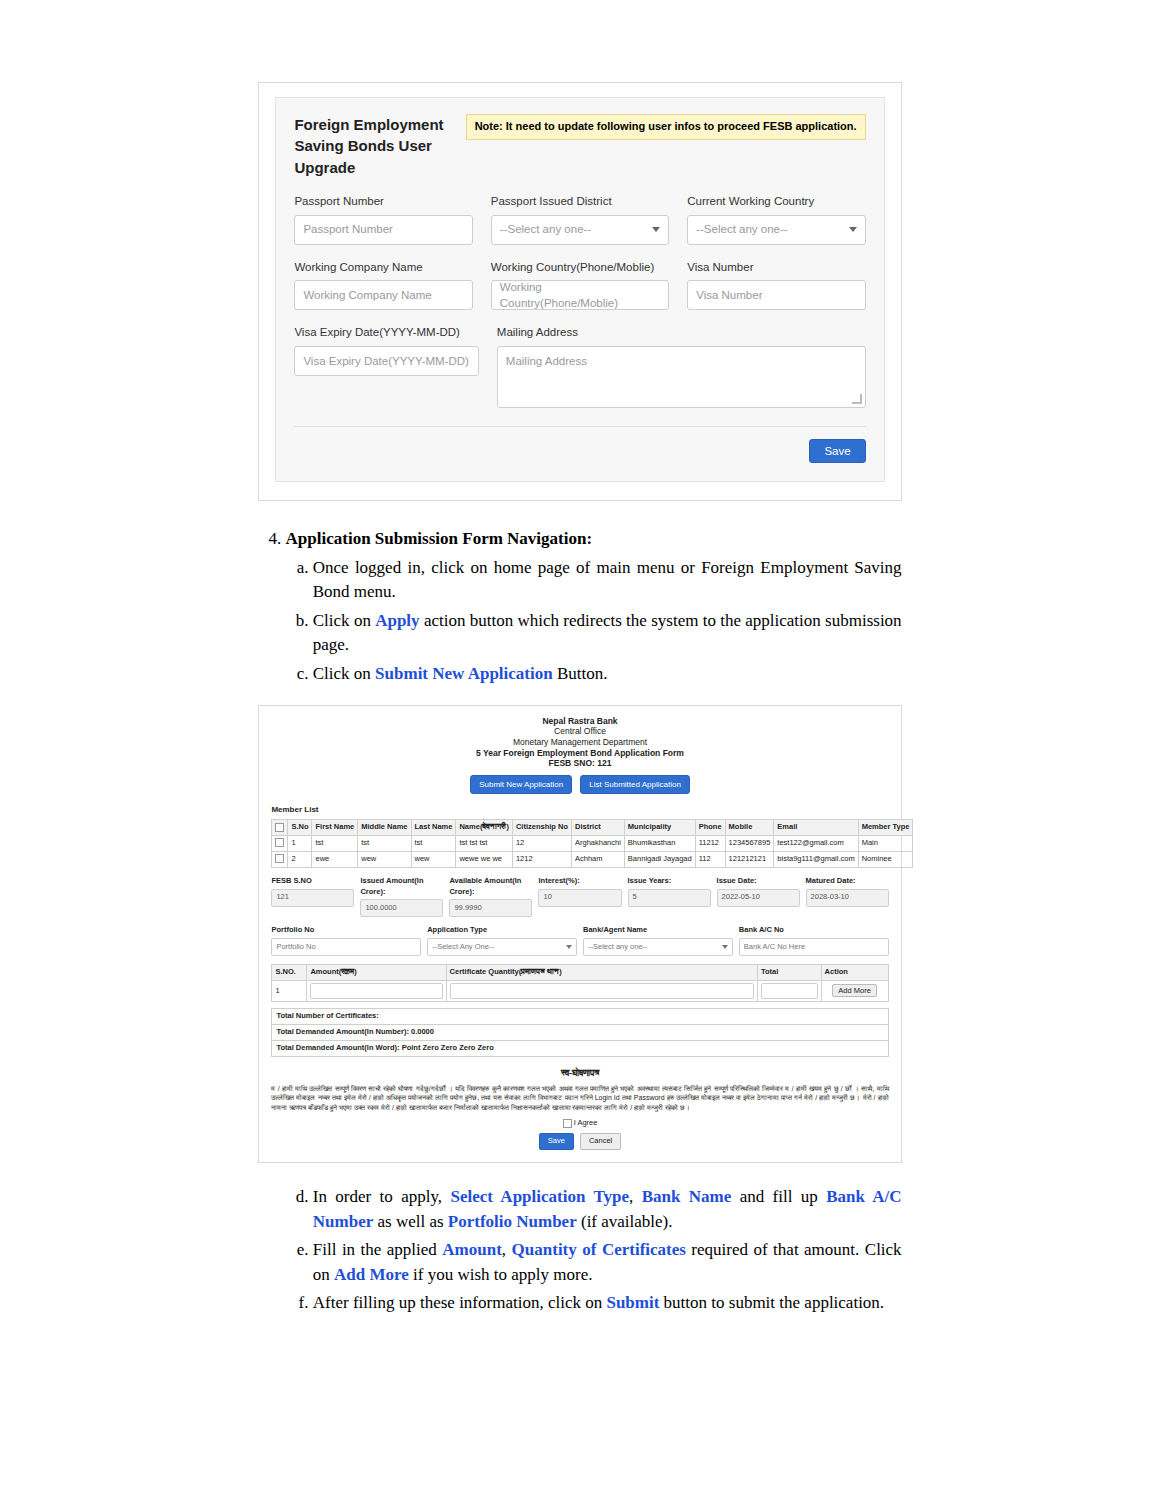Foreign Employment Saving Bonds User Upgrade
Note: It need to update following user infos to proceed FESB application.
Passport Number
Passport Number
Passport Issued District
--Select any one--
Current Working Country
--Select any one--
Working Company Name
Working Company Name
Working Country(Phone/Moblie)
Working Country(Phone/Moblie)
Visa Number
Visa Number
Visa Expiry Date(YYYY-MM-DD)
Visa Expiry Date(YYYY-MM-DD)
Mailing Address
Mailing Address
Save
Application Submission Form Navigation:
Once logged in, click on home page of main menu or Foreign Employment Saving Bond menu.
Click on Apply action button which redirects the system to the application submission page.
Click on Submit New Application Button.
Nepal Rastra Bank
Central Office
Monetary Management Department
5 Year Foreign Employment Bond Application Form
FESB SNO: 121
Submit New Application List Submitted Application
Member List
| | S.No | First Name | Middle Name | Last Name | Name(देवनागरी) | Citizenship No | District | Municipality | Phone | Mobile | Email | Member Type |
| --- | --- | --- | --- | --- | --- | --- | --- | --- | --- | --- | --- | --- |
| | 1 | tst | tst | tst | tst tst tst | 12 | Arghakhanchi | Bhumikasthan | 11212 | 1234567895 | test122@gmail.com | Main |
| | 2 | ewe | wew | wew | wewe we we | 1212 | Achham | Bannigadi Jayagad | 112 | 121212121 | bista9g111@gmail.com | Nominee |
FESB S.NO
121
Issued Amount(In Crore):
100.0000
Available Amount(In Crore):
99.9990
Interest(%):
10
Issue Years:
5
Issue Date:
2022-05-10
Matured Date:
2028-03-10
Portfolio No
Portfolio No
Application Type
--Select Any One--
Bank/Agent Name
--Select any one--
Bank A/C No
Bank A/C No Here
| S.NO. | Amount(रकम) | Certificate Quantity(प्रमाणपत्र थान) | Total | Action |
| --- | --- | --- | --- | --- |
| 1 | | | | Add More |
Total Number of Certificates:
Total Demanded Amount(In Number): 0.0000
Total Demanded Amount(In Word): Point Zero Zero Zero Zero
स्व-घोषणापत्र
म / हामी माथि उल्लेखित सम्पूर्ण विवरण साचो रहेको घोषणा गर्दछु/गर्दछौं । यदि विवरणहरु कुनै कारणवश गलत भएको अथवा गलत प्रमाणित हुने भएको अवस्थामा त्यसबाट सिर्जित हुने सम्पूर्ण परिस्थितिको जिम्मेवार म / हामी खयम हुने छु / छौं । साथै, माथि उल्लेखित मोबाइल नम्बर तथा इमेल मेरो / हाम्रो अधिकृत प्रयोजनको लागि प्रयोग हुनेछ, तथा यस सेवाका लागि विभागबाट प्रदान गरिने Login Id तथा Password हरु उल्लेखित मोबाइल नम्बर वा इमेल ठेगानामा प्राप्त गर्न मेरो / हाम्रो मन्जुरी छ। मेरो / हाम्रो नामना ऋणपत्र बाँडफाँड हुने भएमा उक्त रकम मेरो / हाम्रो खातामार्फत बजार निर्माताको खातामार्फत निक्षासनकर्ताको खातामा रकमान्तरका लागि मेरो / हाम्रो मन्जुरी रहेको छ।
I Agree
Save Cancel
In order to apply, Select Application Type, Bank Name and fill up Bank A/C Number as well as Portfolio Number (if available).
Fill in the applied Amount, Quantity of Certificates required of that amount. Click on Add More if you wish to apply more.
After filling up these information, click on Submit button to submit the application.